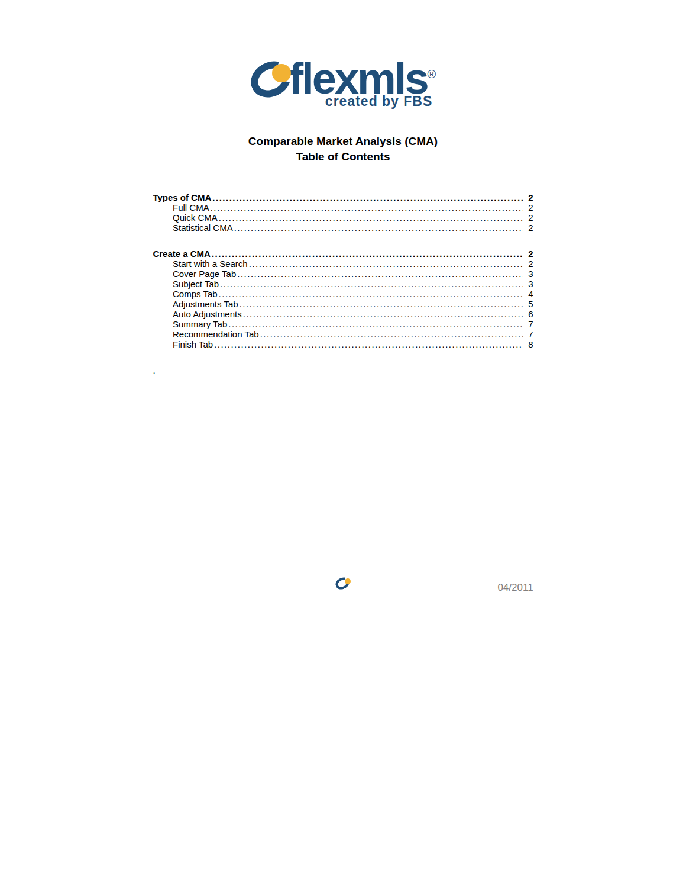flexmls®
created by FBS
Comparable Market Analysis (CMA)
Table of Contents
Types of CMA ................................................................................................................................ 2
Full CMA ......................................................................................................................... 2
Quick CMA ..................................................................................................................... 2
Statistical CMA ............................................................................................................. 2
Create a CMA .............................................................................................................................. 2
Start with a Search ..................................................................................................... 2
Cover Page Tab ............................................................................................................. 3
Subject Tab ..................................................................................................................... 3
Comps Tab ....................................................................................................................... 4
Adjustments Tab ............................................................................................................. 5
Auto Adjustments ......................................................................................................... 6
Summary Tab ................................................................................................................. 7
Recommendation Tab ................................................................................................. 7
Finish Tab ....................................................................................................................... 8
.
04/2011